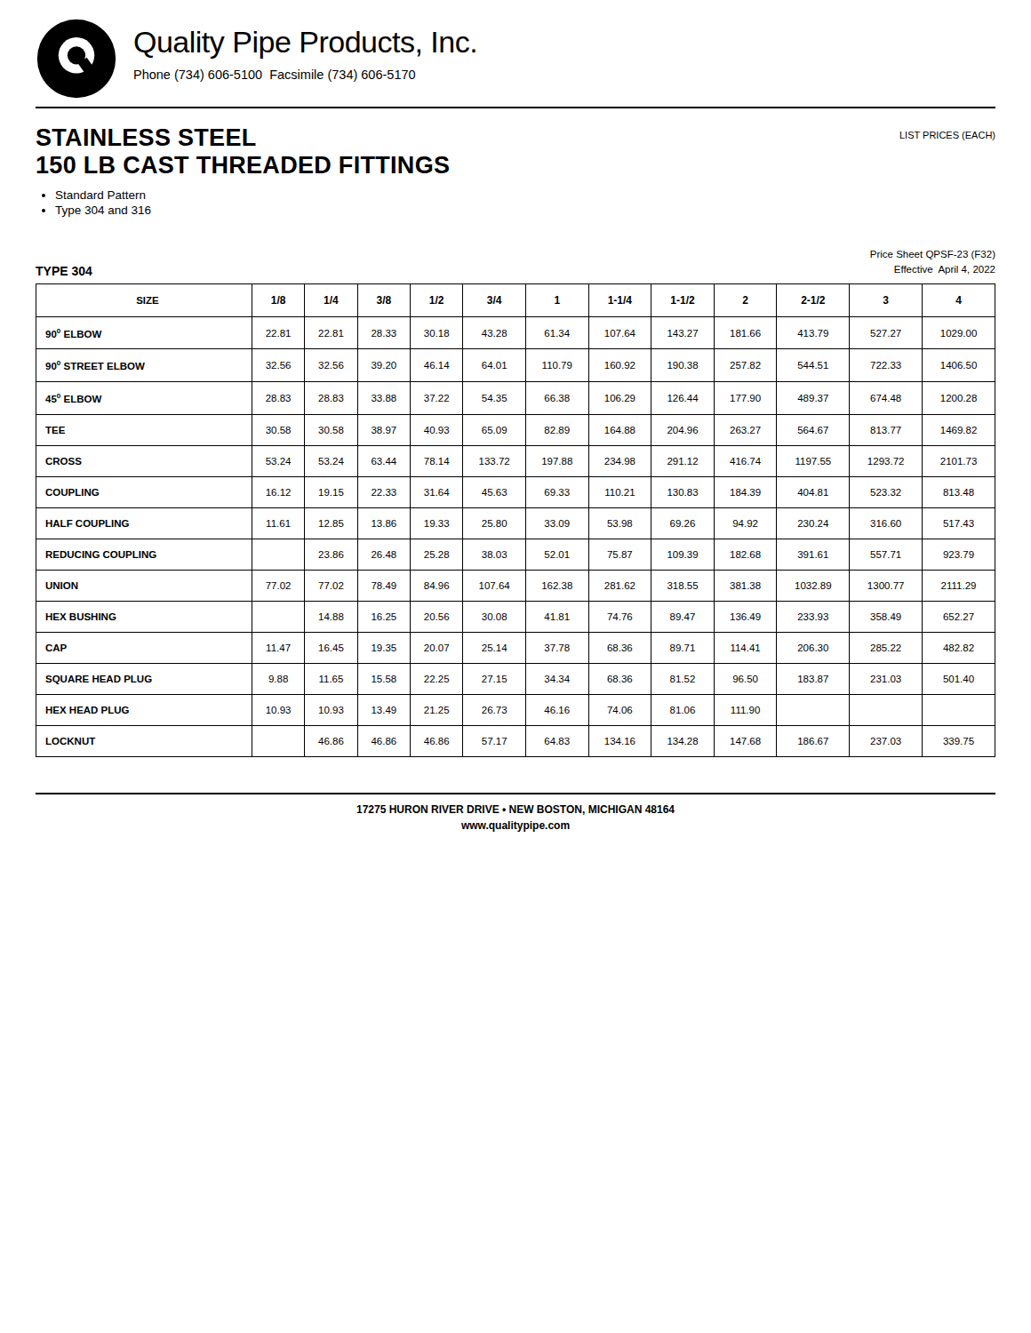Quality Pipe Products, Inc.
Phone (734) 606-5100 Facsimile (734) 606-5170
STAINLESS STEEL
150 LB CAST THREADED FITTINGS
LIST PRICES (EACH)
Standard Pattern
Type 304 and 316
TYPE 304
Price Sheet QPSF-23 (F32)
Effective April 4, 2022
| SIZE | 1/8 | 1/4 | 3/8 | 1/2 | 3/4 | 1 | 1-1/4 | 1-1/2 | 2 | 2-1/2 | 3 | 4 |
| --- | --- | --- | --- | --- | --- | --- | --- | --- | --- | --- | --- | --- |
| 90 0 ELBOW | 22.81 | 22.81 | 28.33 | 30.18 | 43.28 | 61.34 | 107.64 | 143.27 | 181.66 | 413.79 | 527.27 | 1029.00 |
| 90 0 STREET ELBOW | 32.56 | 32.56 | 39.20 | 46.14 | 64.01 | 110.79 | 160.92 | 190.38 | 257.82 | 544.51 | 722.33 | 1406.50 |
| 45 0 ELBOW | 28.83 | 28.83 | 33.88 | 37.22 | 54.35 | 66.38 | 106.29 | 126.44 | 177.90 | 489.37 | 674.48 | 1200.28 |
| TEE | 30.58 | 30.58 | 38.97 | 40.93 | 65.09 | 82.89 | 164.88 | 204.96 | 263.27 | 564.67 | 813.77 | 1469.82 |
| CROSS | 53.24 | 53.24 | 63.44 | 78.14 | 133.72 | 197.88 | 234.98 | 291.12 | 416.74 | 1197.55 | 1293.72 | 2101.73 |
| COUPLING | 16.12 | 19.15 | 22.33 | 31.64 | 45.63 | 69.33 | 110.21 | 130.83 | 184.39 | 404.81 | 523.32 | 813.48 |
| HALF COUPLING | 11.61 | 12.85 | 13.86 | 19.33 | 25.80 | 33.09 | 53.98 | 69.26 | 94.92 | 230.24 | 316.60 | 517.43 |
| REDUCING COUPLING | | 23.86 | 26.48 | 25.28 | 38.03 | 52.01 | 75.87 | 109.39 | 182.68 | 391.61 | 557.71 | 923.79 |
| UNION | 77.02 | 77.02 | 78.49 | 84.96 | 107.64 | 162.38 | 281.62 | 318.55 | 381.38 | 1032.89 | 1300.77 | 2111.29 |
| HEX BUSHING | | 14.88 | 16.25 | 20.56 | 30.08 | 41.81 | 74.76 | 89.47 | 136.49 | 233.93 | 358.49 | 652.27 |
| CAP | 11.47 | 16.45 | 19.35 | 20.07 | 25.14 | 37.78 | 68.36 | 89.71 | 114.41 | 206.30 | 285.22 | 482.82 |
| SQUARE HEAD PLUG | 9.88 | 11.65 | 15.58 | 22.25 | 27.15 | 34.34 | 68.36 | 81.52 | 96.50 | 183.87 | 231.03 | 501.40 |
| HEX HEAD PLUG | 10.93 | 10.93 | 13.49 | 21.25 | 26.73 | 46.16 | 74.06 | 81.06 | 111.90 | | | |
| LOCKNUT | | 46.86 | 46.86 | 46.86 | 57.17 | 64.83 | 134.16 | 134.28 | 147.68 | 186.67 | 237.03 | 339.75 |
17275 HURON RIVER DRIVE • NEW BOSTON, MICHIGAN 48164
www.qualitypipe.com